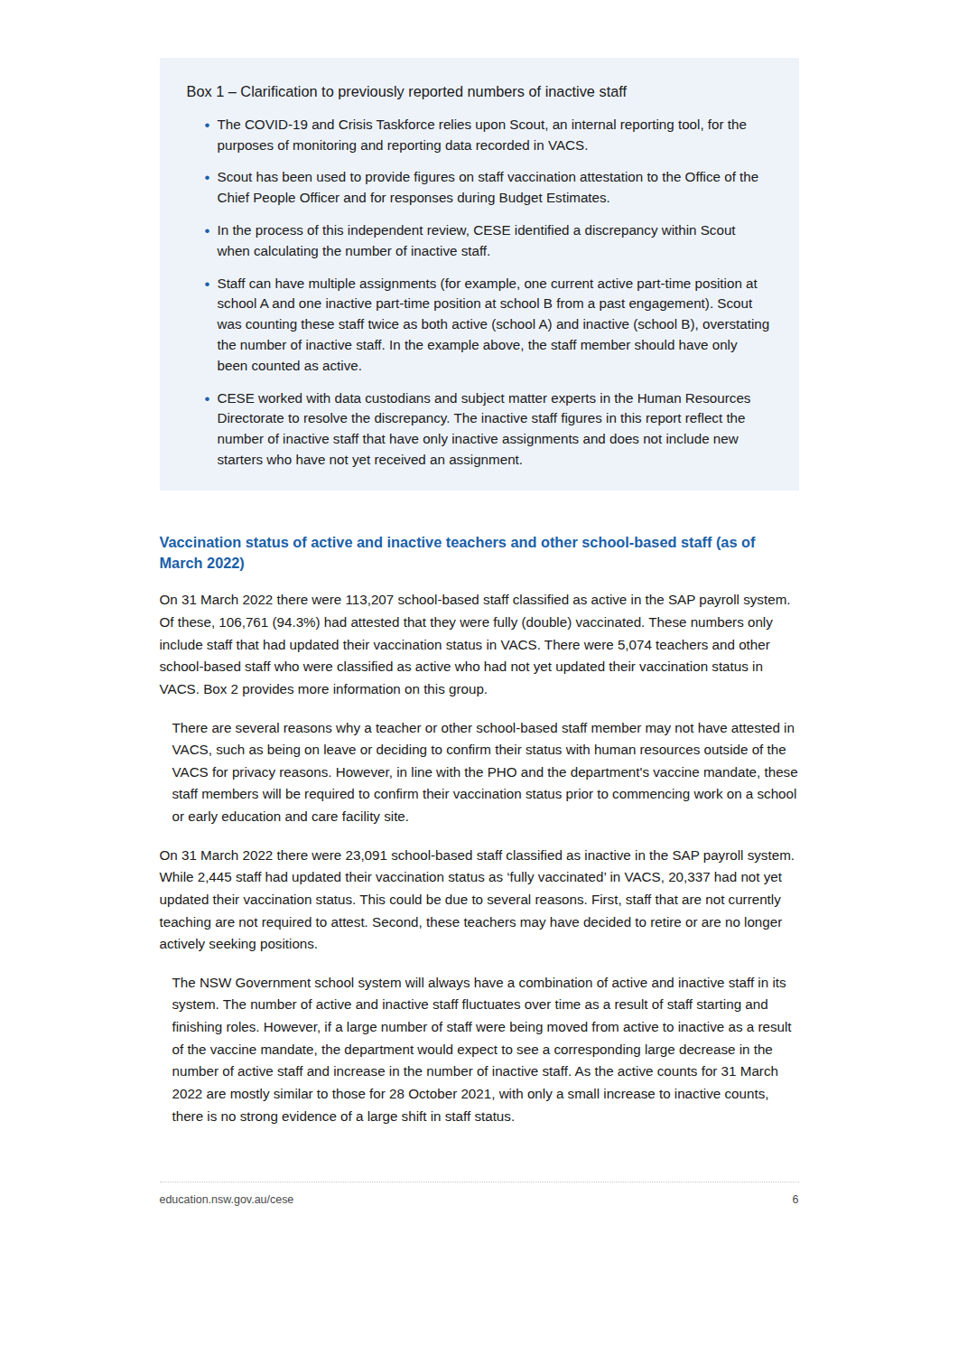Box 1 – Clarification to previously reported numbers of inactive staff
The COVID-19 and Crisis Taskforce relies upon Scout, an internal reporting tool, for the purposes of monitoring and reporting data recorded in VACS.
Scout has been used to provide figures on staff vaccination attestation to the Office of the Chief People Officer and for responses during Budget Estimates.
In the process of this independent review, CESE identified a discrepancy within Scout when calculating the number of inactive staff.
Staff can have multiple assignments (for example, one current active part-time position at school A and one inactive part-time position at school B from a past engagement). Scout was counting these staff twice as both active (school A) and inactive (school B), overstating the number of inactive staff. In the example above, the staff member should have only been counted as active.
CESE worked with data custodians and subject matter experts in the Human Resources Directorate to resolve the discrepancy. The inactive staff figures in this report reflect the number of inactive staff that have only inactive assignments and does not include new starters who have not yet received an assignment.
Vaccination status of active and inactive teachers and other school-based staff (as of March 2022)
On 31 March 2022 there were 113,207 school-based staff classified as active in the SAP payroll system. Of these, 106,761 (94.3%) had attested that they were fully (double) vaccinated. These numbers only include staff that had updated their vaccination status in VACS. There were 5,074 teachers and other school-based staff who were classified as active who had not yet updated their vaccination status in VACS. Box 2 provides more information on this group.
There are several reasons why a teacher or other school-based staff member may not have attested in VACS, such as being on leave or deciding to confirm their status with human resources outside of the VACS for privacy reasons. However, in line with the PHO and the department's vaccine mandate, these staff members will be required to confirm their vaccination status prior to commencing work on a school or early education and care facility site.
On 31 March 2022 there were 23,091 school-based staff classified as inactive in the SAP payroll system. While 2,445 staff had updated their vaccination status as ‘fully vaccinated’ in VACS, 20,337 had not yet updated their vaccination status. This could be due to several reasons. First, staff that are not currently teaching are not required to attest. Second, these teachers may have decided to retire or are no longer actively seeking positions.
The NSW Government school system will always have a combination of active and inactive staff in its system. The number of active and inactive staff fluctuates over time as a result of staff starting and finishing roles. However, if a large number of staff were being moved from active to inactive as a result of the vaccine mandate, the department would expect to see a corresponding large decrease in the number of active staff and increase in the number of inactive staff. As the active counts for 31 March 2022 are mostly similar to those for 28 October 2021, with only a small increase to inactive counts, there is no strong evidence of a large shift in staff status.
education.nsw.gov.au/cese 6